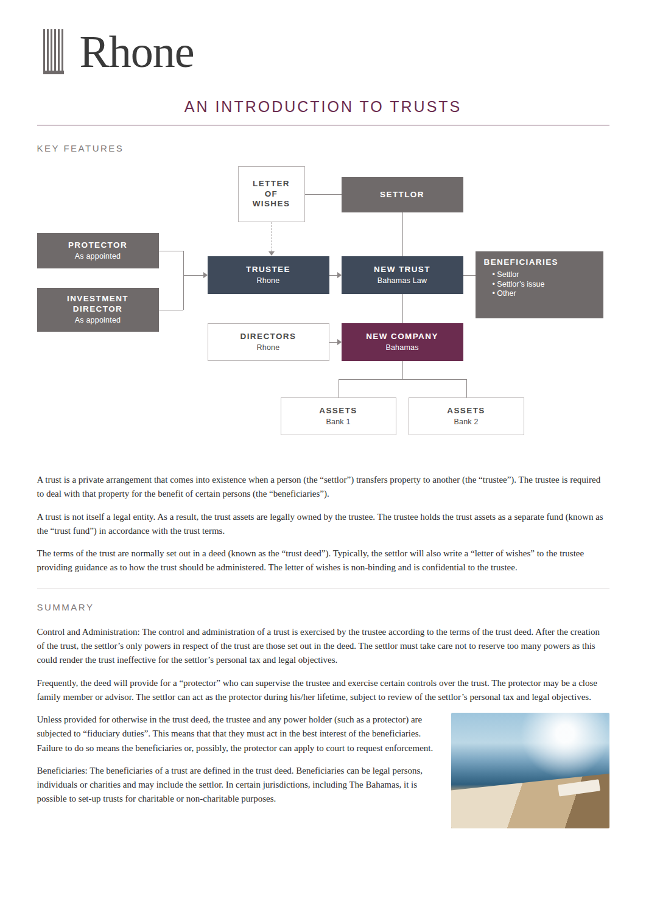Rhone
An Introduction to Trusts
Key Features
Letter of Wishes
Settlor
Protector As appointed
Investment Director As appointed
Trustee Rhone
New Trust Bahamas Law
Beneficiaries
Settlor
Settlor’s issue
Other
Directors Rhone
New Company Bahamas
Assets Bank 1
Assets Bank 2
A trust is a private arrangement that comes into existence when a person (the “settlor”) transfers property to another (the “trustee”). The trustee is required to deal with that property for the benefit of certain persons (the “beneficiaries”).
A trust is not itself a legal entity. As a result, the trust assets are legally owned by the trustee. The trustee holds the trust assets as a separate fund (known as the “trust fund”) in accordance with the trust terms.
The terms of the trust are normally set out in a deed (known as the “trust deed”). Typically, the settlor will also write a “letter of wishes” to the trustee providing guidance as to how the trust should be administered. The letter of wishes is non-binding and is confidential to the trustee.
Summary
Control and Administration: The control and administration of a trust is exercised by the trustee according to the terms of the trust deed. After the creation of the trust, the settlor’s only powers in respect of the trust are those set out in the deed. The settlor must take care not to reserve too many powers as this could render the trust ineffective for the settlor’s personal tax and legal objectives.
Frequently, the deed will provide for a “protector” who can supervise the trustee and exercise certain controls over the trust. The protector may be a close family member or advisor. The settlor can act as the protector during his/her lifetime, subject to review of the settlor’s personal tax and legal objectives.
Unless provided for otherwise in the trust deed, the trustee and any power holder (such as a protector) are subjected to “fiduciary duties”. This means that that they must act in the best interest of the beneficiaries. Failure to do so means the beneficiaries or, possibly, the protector can apply to court to request enforcement.
Beneficiaries: The beneficiaries of a trust are defined in the trust deed. Beneficiaries can be legal persons, individuals or charities and may include the settlor. In certain jurisdictions, including The Bahamas, it is possible to set-up trusts for charitable or non-charitable purposes.